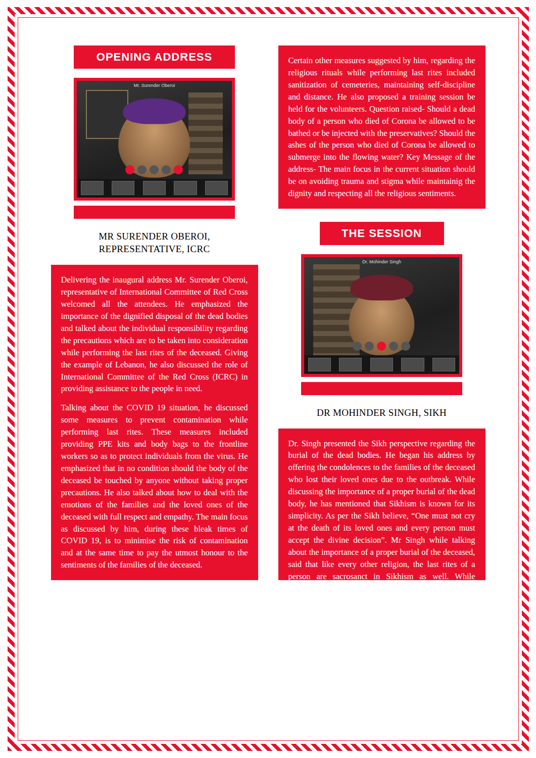OPENING ADDRESS
Mr. Surender Oberoi
MR SURENDER OBEROI,
REPRESENTATIVE, ICRC
Delivering the inaugural address Mr. Surender Oberoi, representative of International Committee of Red Cross welcomed all the attendees. He emphasized the importance of the dignified disposal of the dead bodies and talked about the individual responsibility regarding the precautions which are to be taken into consideration while performing the last rites of the deceased. Giving the example of Lebanon, he also discussed the role of International Committee of the Red Cross (ICRC) in providing assistance to the people in need.
Talking about the COVID 19 situation, he discussed some measures to prevent contamination while performing last rites. These measures included providing PPE kits and body bags to the frontline workers so as to protect individuals from the virus. He emphasized that in no condition should the body of the deceased be touched by anyone without taking proper precautions. He also talked about how to deal with the emotions of the families and the loved ones of the deceased with full respect and empathy. The main focus as discussed by him, during these bleak times of COVID 19, is to minimise the risk of contamination and at the same time to pay the utmost honour to the sentiments of the families of the deceased.
Certain other measures suggested by him, regarding the religious rituals while performing last rites included sanitization of cemeteries, maintaining self-discipline and distance. He also proposed a training session be held for the volunteers. Question raised- Should a dead body of a person who died of Corona be allowed to be bathed or be injected with the preservatives? Should the ashes of the person who died of Corona be allowed to submerge into the flowing water? Key Message of the address- The main focus in the current situation should be on avoiding trauma and stigma while maintainig the dignity and respecting all the religious sentiments.
THE SESSION
Dr. Mohinder Singh
DR MOHINDER SINGH, SIKH
Dr. Singh presented the Sikh perspective regarding the burial of the dead bodies. He began his address by offering the condolences to the families of the deceased who lost their loved ones due to the outbreak. While discussing the importance of a proper burial of the dead body, he has mentioned that Sikhism is known for its simplicity. As per the Sikh believe, “One must not cry at the death of its loved ones and every person must accept the divine decision”. Mr Singh while talking about the importance of a proper burial of the deceased, said that like every other religion, the last rites of a person are sacrosanct in Sikhism as well. While elucidating on the last rites he mentioned that the body is first washed, then prayers take place after the